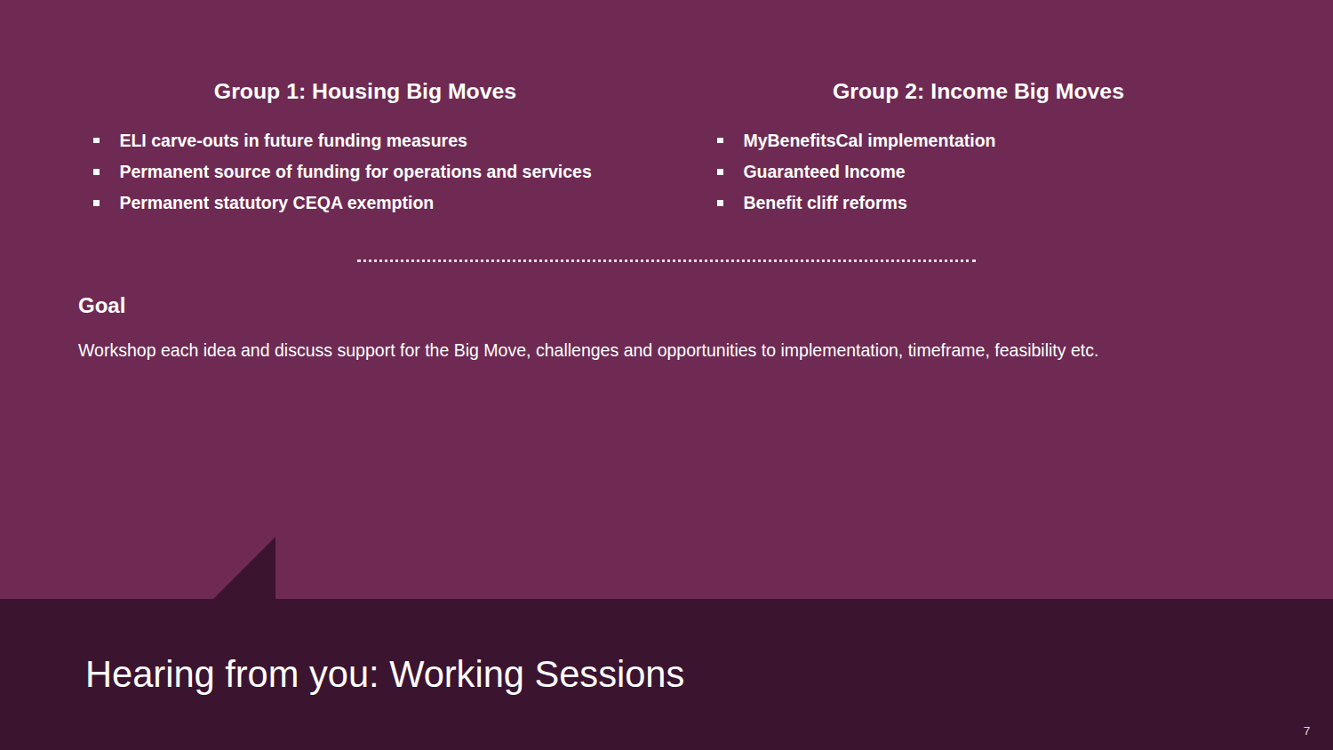Group 1: Housing Big Moves
ELI carve-outs in future funding measures
Permanent source of funding for operations and services
Permanent statutory CEQA exemption
Group 2: Income Big Moves
MyBenefitsCal implementation
Guaranteed Income
Benefit cliff reforms
Goal
Workshop each idea and discuss support for the Big Move, challenges and opportunities to implementation, timeframe, feasibility etc.
Hearing from you: Working Sessions
7